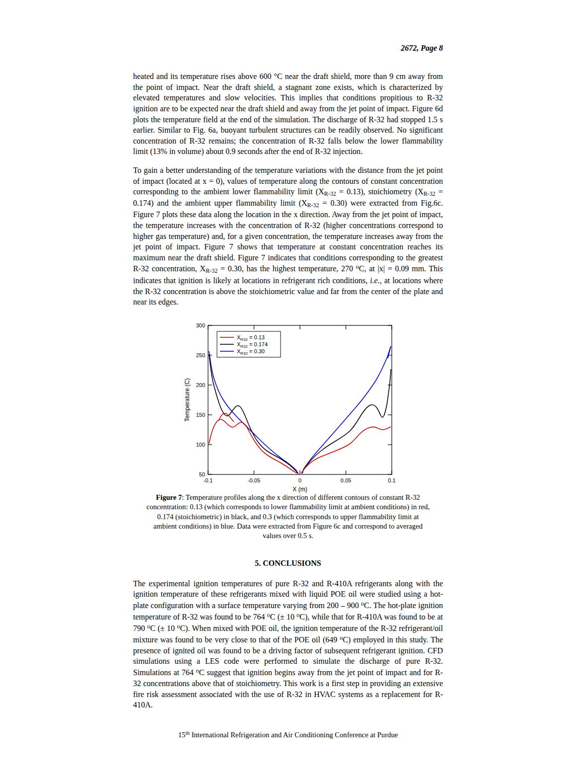2672, Page 8
heated and its temperature rises above 600 °C near the draft shield, more than 9 cm away from the point of impact. Near the draft shield, a stagnant zone exists, which is characterized by elevated temperatures and slow velocities. This implies that conditions propitious to R-32 ignition are to be expected near the draft shield and away from the jet point of impact. Figure 6d plots the temperature field at the end of the simulation. The discharge of R-32 had stopped 1.5 s earlier. Similar to Fig. 6a, buoyant turbulent structures can be readily observed. No significant concentration of R-32 remains; the concentration of R-32 falls below the lower flammability limit (13% in volume) about 0.9 seconds after the end of R-32 injection.
To gain a better understanding of the temperature variations with the distance from the jet point of impact (located at x = 0), values of temperature along the contours of constant concentration corresponding to the ambient lower flammability limit (XR-32 = 0.13), stoichiometry (XR-32 = 0.174) and the ambient upper flammability limit (XR-32 = 0.30) were extracted from Fig.6c. Figure 7 plots these data along the location in the x direction. Away from the jet point of impact, the temperature increases with the concentration of R-32 (higher concentrations correspond to higher gas temperature) and, for a given concentration, the temperature increases away from the jet point of impact. Figure 7 shows that temperature at constant concentration reaches its maximum near the draft shield. Figure 7 indicates that conditions corresponding to the greatest R-32 concentration, XR-32 = 0.30, has the highest temperature, 270 oC, at |x| = 0.09 mm. This indicates that ignition is likely at locations in refrigerant rich conditions, i.e., at locations where the R-32 concentration is above the stoichiometric value and far from the center of the plate and near its edges.
50 100 150 200 250 300 -0.1 -0.05 0 0.05 0.1 X (m) Temperature (C) XR32 = 0.13 XR32 = 0.174 XR32 = 0.30
Figure 7: Temperature profiles along the x direction of different contours of constant R-32 concentration: 0.13 (which corresponds to lower flammability limit at ambient conditions) in red, 0.174 (stoichiometric) in black, and 0.3 (which corresponds to upper flammability limit at ambient conditions) in blue. Data were extracted from Figure 6c and correspond to averaged values over 0.5 s.
5. CONCLUSIONS
The experimental ignition temperatures of pure R-32 and R-410A refrigerants along with the ignition temperature of these refrigerants mixed with liquid POE oil were studied using a hot-plate configuration with a surface temperature varying from 200 – 900 oC. The hot-plate ignition temperature of R-32 was found to be 764 oC (± 10 oC), while that for R-410A was found to be at 790 oC (± 10 oC). When mixed with POE oil, the ignition temperature of the R-32 refrigerant/oil mixture was found to be very close to that of the POE oil (649 oC) employed in this study. The presence of ignited oil was found to be a driving factor of subsequent refrigerant ignition. CFD simulations using a LES code were performed to simulate the discharge of pure R-32. Simulations at 764 oC suggest that ignition begins away from the jet point of impact and for R-32 concentrations above that of stoichiometry. This work is a first step in providing an extensive fire risk assessment associated with the use of R-32 in HVAC systems as a replacement for R-410A.
15th International Refrigeration and Air Conditioning Conference at Purdue